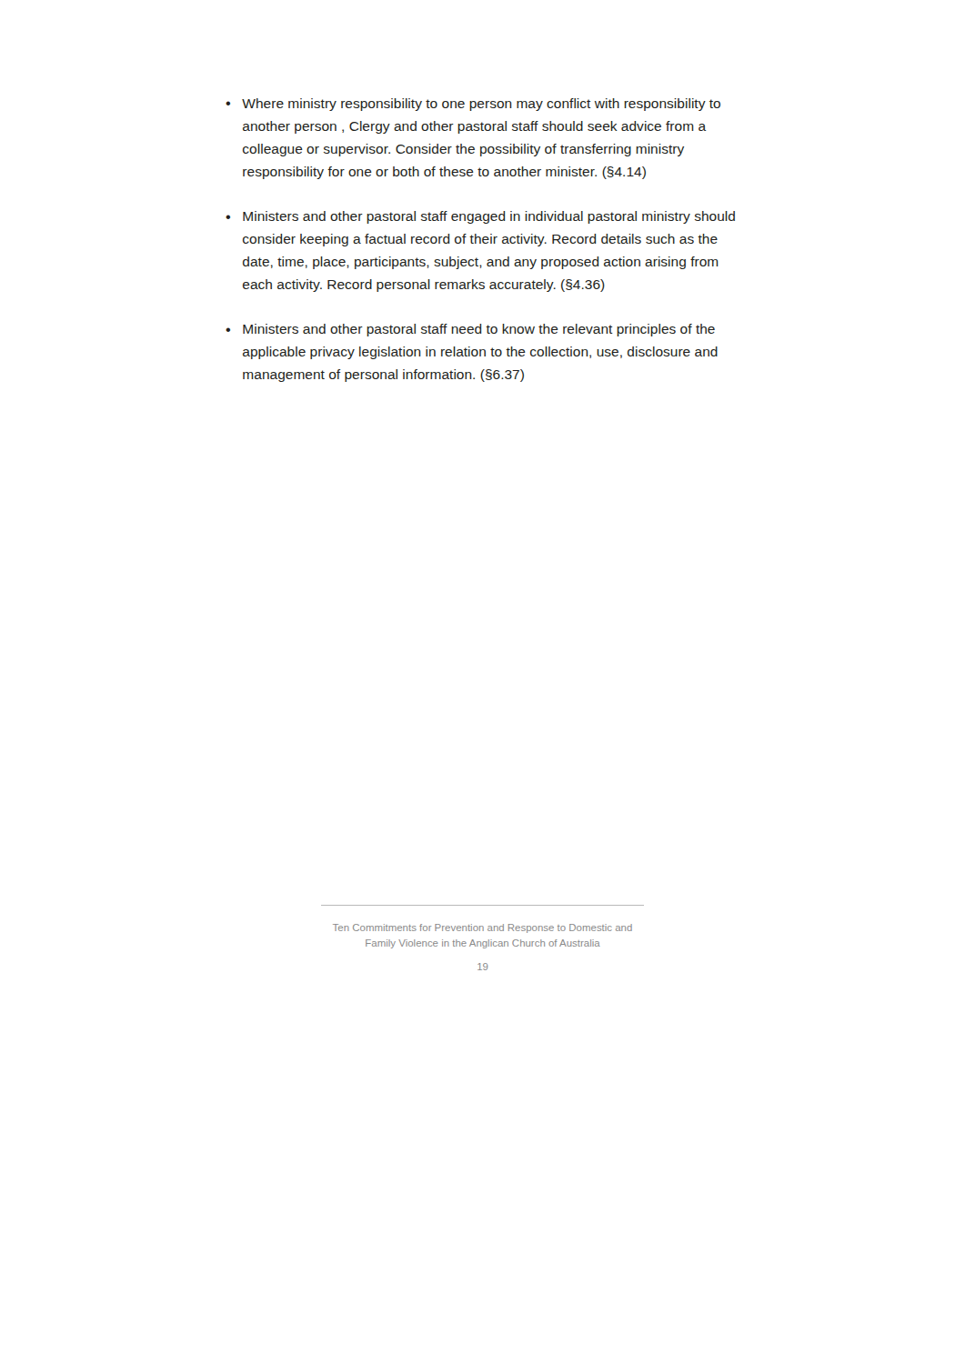Where ministry responsibility to one person may conflict with responsibility to another person , Clergy and other pastoral staff should seek advice from a colleague or supervisor. Consider the possibility of transferring ministry responsibility for one or both of these to another minister. (§4.14)
Ministers and other pastoral staff engaged in individual pastoral ministry should consider keeping a factual record of their activity. Record details such as the date, time, place, participants, subject, and any proposed action arising from each activity. Record personal remarks accurately. (§4.36)
Ministers and other pastoral staff need to know the relevant principles of the applicable privacy legislation in relation to the collection, use, disclosure and management of personal information. (§6.37)
Ten Commitments for Prevention and Response to Domestic and
Family Violence in the Anglican Church of Australia
19